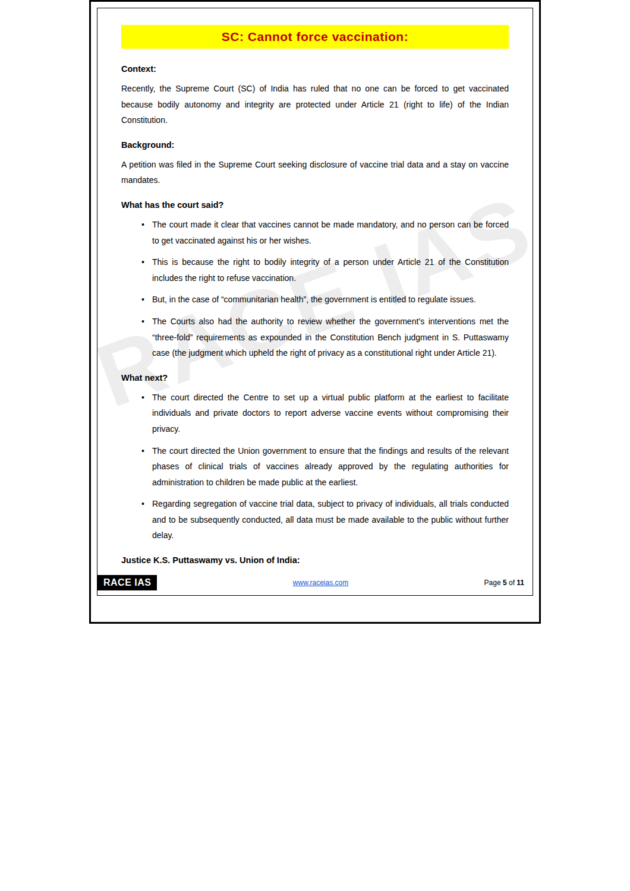RACE IAS
SC: Cannot force vaccination:
Context:
Recently, the Supreme Court (SC) of India has ruled that no one can be forced to get vaccinated because bodily autonomy and integrity are protected under Article 21 (right to life) of the Indian Constitution.
Background:
A petition was filed in the Supreme Court seeking disclosure of vaccine trial data and a stay on vaccine mandates.
What has the court said?
The court made it clear that vaccines cannot be made mandatory, and no person can be forced to get vaccinated against his or her wishes.
This is because the right to bodily integrity of a person under Article 21 of the Constitution includes the right to refuse vaccination.
But, in the case of “communitarian health”, the government is entitled to regulate issues.
The Courts also had the authority to review whether the government’s interventions met the “three-fold” requirements as expounded in the Constitution Bench judgment in S. Puttaswamy case (the judgment which upheld the right of privacy as a constitutional right under Article 21).
What next?
The court directed the Centre to set up a virtual public platform at the earliest to facilitate individuals and private doctors to report adverse vaccine events without compromising their privacy.
The court directed the Union government to ensure that the findings and results of the relevant phases of clinical trials of vaccines already approved by the regulating authorities for administration to children be made public at the earliest.
Regarding segregation of vaccine trial data, subject to privacy of individuals, all trials conducted and to be subsequently conducted, all data must be made available to the public without further delay.
Justice K.S. Puttaswamy vs. Union of India:
RACE IAS www.raceias.com Page 5 of 11